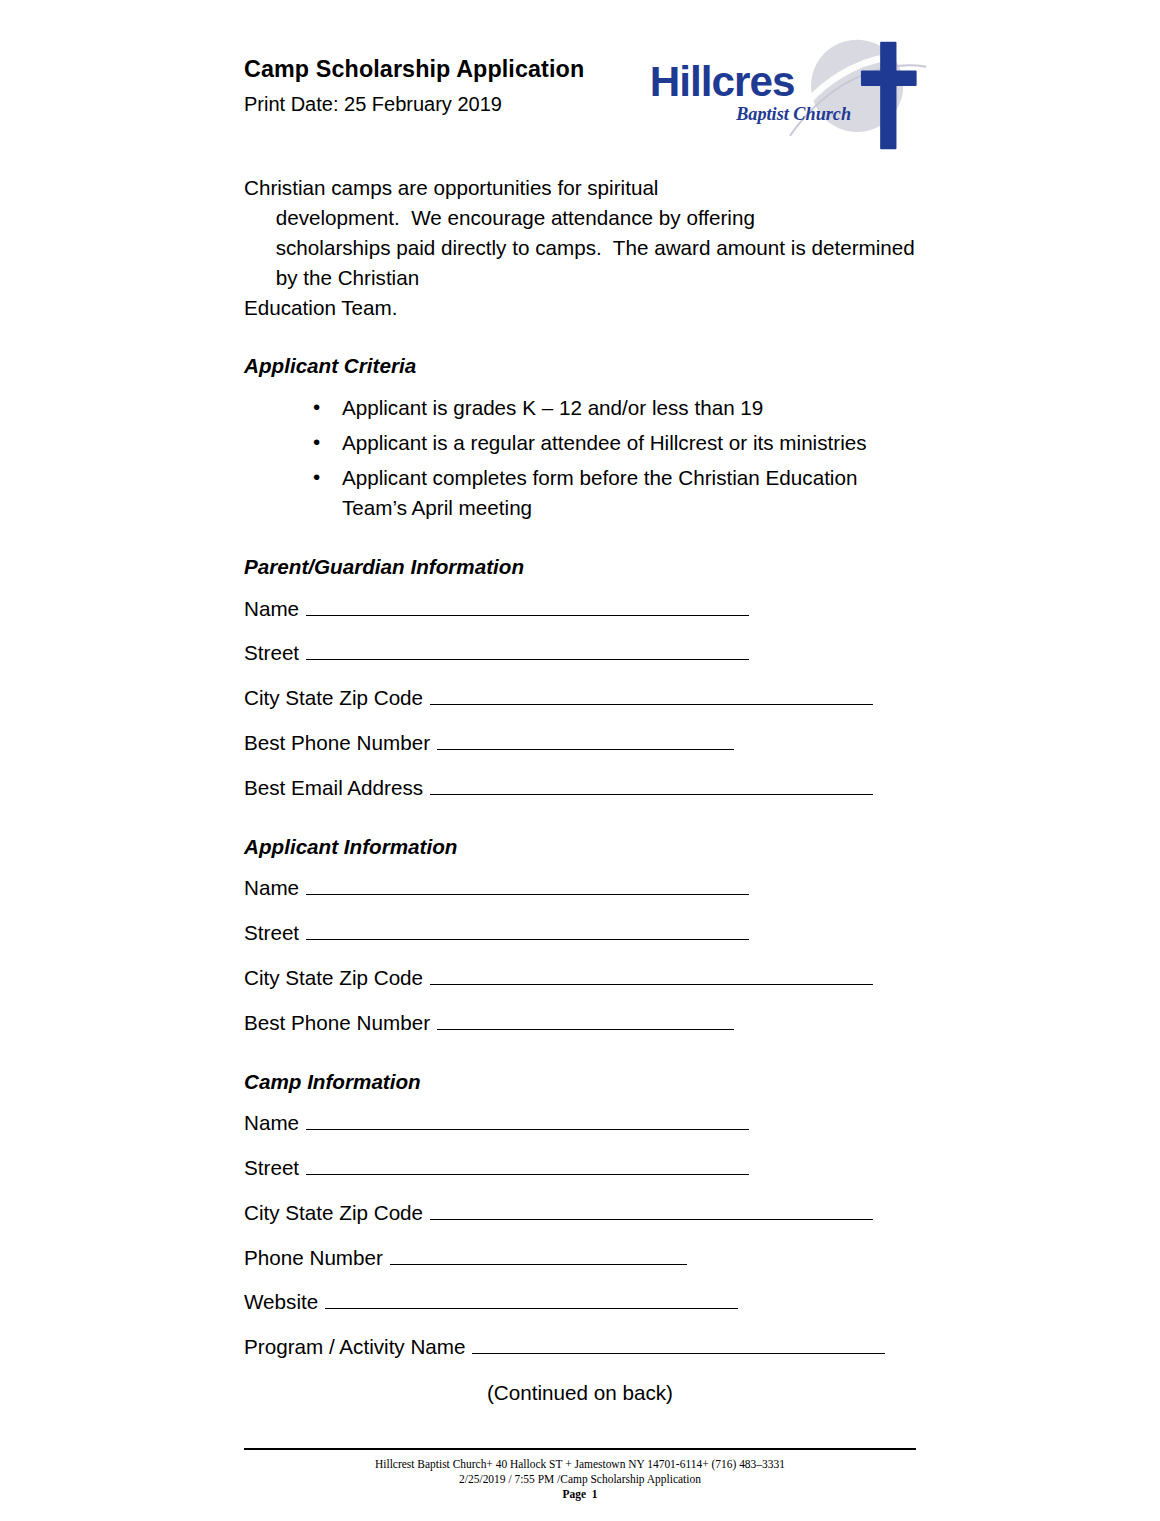Hillcres Baptist Church
Camp Scholarship Application
Print Date: 25 February 2019
Christian camps are opportunities for spiritual development. We encourage attendance by offering scholarships paid directly to camps. The award amount is determined by the Christian Education Team.
Applicant Criteria
Applicant is grades K – 12 and/or less than 19
Applicant is a regular attendee of Hillcrest or its ministries
Applicant completes form before the Christian Education Team’s April meeting
Parent/Guardian Information
Name
Street
City State Zip Code
Best Phone Number
Best Email Address
Applicant Information
Name
Street
City State Zip Code
Best Phone Number
Camp Information
Name
Street
City State Zip Code
Phone Number
Website
Program / Activity Name
(Continued on back)
Hillcrest Baptist Church+ 40 Hallock ST + Jamestown NY 14701-6114+ (716) 483–3331
2/25/2019 / 7:55 PM /Camp Scholarship Application
Page 1